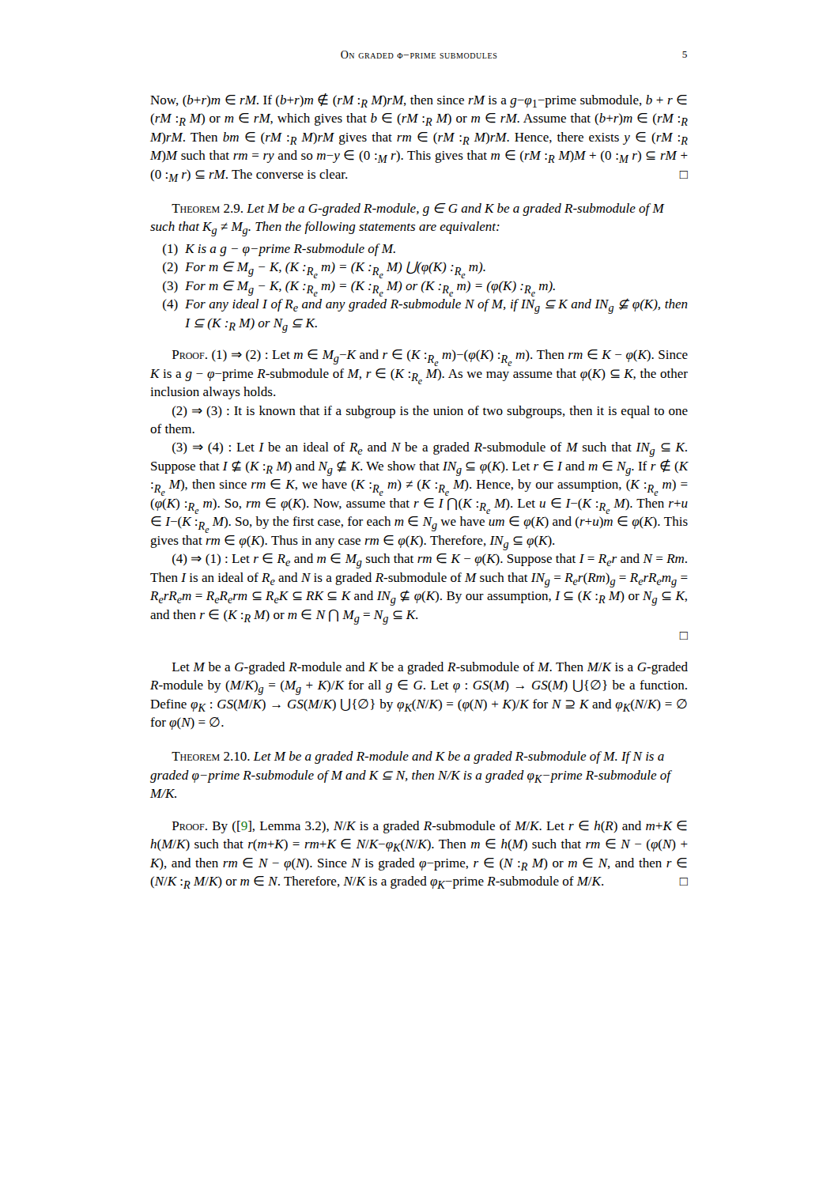On graded φ−prime submodules 5
Now, (b+r)m ∈ rM. If (b+r)m ∉ (rM :R M)rM, then since rM is a g−φ1−prime submodule, b + r ∈ (rM :R M) or m ∈ rM, which gives that b ∈ (rM :R M) or m ∈ rM. Assume that (b+r)m ∈ (rM :R M)rM. Then bm ∈ (rM :R M)rM gives that rm ∈ (rM :R M)rM. Hence, there exists y ∈ (rM :R M)M such that rm = ry and so m−y ∈ (0 :M r). This gives that m ∈ (rM :R M)M + (0 :M r) ⊆ rM + (0 :M r) ⊆ rM. The converse is clear. □
Theorem 2.9. Let M be a G-graded R-module, g ∈ G and K be a graded R-submodule of M such that Kg ≠ Mg. Then the following statements are equivalent:
(1) K is a g − φ−prime R-submodule of M.
(2) For m ∈ Mg − K, (K :Re m) = (K :Re M) ⋃(φ(K) :Re m).
(3) For m ∈ Mg − K, (K :Re m) = (K :Re M) or (K :Re m) = (φ(K) :Re m).
(4) For any ideal I of Re and any graded R-submodule N of M, if INg ⊆ K and INg ⊈ φ(K), then I ⊆ (K :R M) or Ng ⊆ K.
Proof. (1) ⇒ (2) : Let m ∈ Mg−K and r ∈ (K :Re m)−(φ(K) :Re m). Then rm ∈ K − φ(K). Since K is a g − φ−prime R-submodule of M, r ∈ (K :Re M). As we may assume that φ(K) ⊆ K, the other inclusion always holds.
(2) ⇒ (3) : It is known that if a subgroup is the union of two subgroups, then it is equal to one of them.
(3) ⇒ (4) : Let I be an ideal of Re and N be a graded R-submodule of M such that INg ⊆ K. Suppose that I ⊈ (K :R M) and Ng ⊈ K. We show that INg ⊆ φ(K). Let r ∈ I and m ∈ Ng. If r ∉ (K :Re M), then since rm ∈ K, we have (K :Re m) ≠ (K :Re M). Hence, by our assumption, (K :Re m) = (φ(K) :Re m). So, rm ∈ φ(K). Now, assume that r ∈ I ⋂(K :Re M). Let u ∈ I−(K :Re M). Then r+u ∈ I−(K :Re M). So, by the first case, for each m ∈ Ng we have um ∈ φ(K) and (r+u)m ∈ φ(K). This gives that rm ∈ φ(K). Thus in any case rm ∈ φ(K). Therefore, INg ⊆ φ(K).
(4) ⇒ (1) : Let r ∈ Re and m ∈ Mg such that rm ∈ K − φ(K). Suppose that I = Rer and N = Rm. Then I is an ideal of Re and N is a graded R-submodule of M such that INg = Rer(Rm)g = RerRemg = RerRem = ReRerm ⊆ ReK ⊆ RK ⊆ K and INg ⊈ φ(K). By our assumption, I ⊆ (K :R M) or Ng ⊆ K, and then r ∈ (K :R M) or m ∈ N ⋂ Mg = Ng ⊆ K.
□
Let M be a G-graded R-module and K be a graded R-submodule of M. Then M/K is a G-graded R-module by (M/K)g = (Mg + K)/K for all g ∈ G. Let φ : GS(M) → GS(M) ⋃{∅} be a function. Define φK : GS(M/K) → GS(M/K) ⋃{∅} by φK(N/K) = (φ(N) + K)/K for N ⊇ K and φK(N/K) = ∅ for φ(N) = ∅.
Theorem 2.10. Let M be a graded R-module and K be a graded R-submodule of M. If N is a graded φ−prime R-submodule of M and K ⊆ N, then N/K is a graded φK−prime R-submodule of M/K.
Proof. By ([9], Lemma 3.2), N/K is a graded R-submodule of M/K. Let r ∈ h(R) and m+K ∈ h(M/K) such that r(m+K) = rm+K ∈ N/K−φK(N/K). Then m ∈ h(M) such that rm ∈ N − (φ(N) + K), and then rm ∈ N − φ(N). Since N is graded φ−prime, r ∈ (N :R M) or m ∈ N, and then r ∈ (N/K :R M/K) or m ∈ N. Therefore, N/K is a graded φK−prime R-submodule of M/K. □